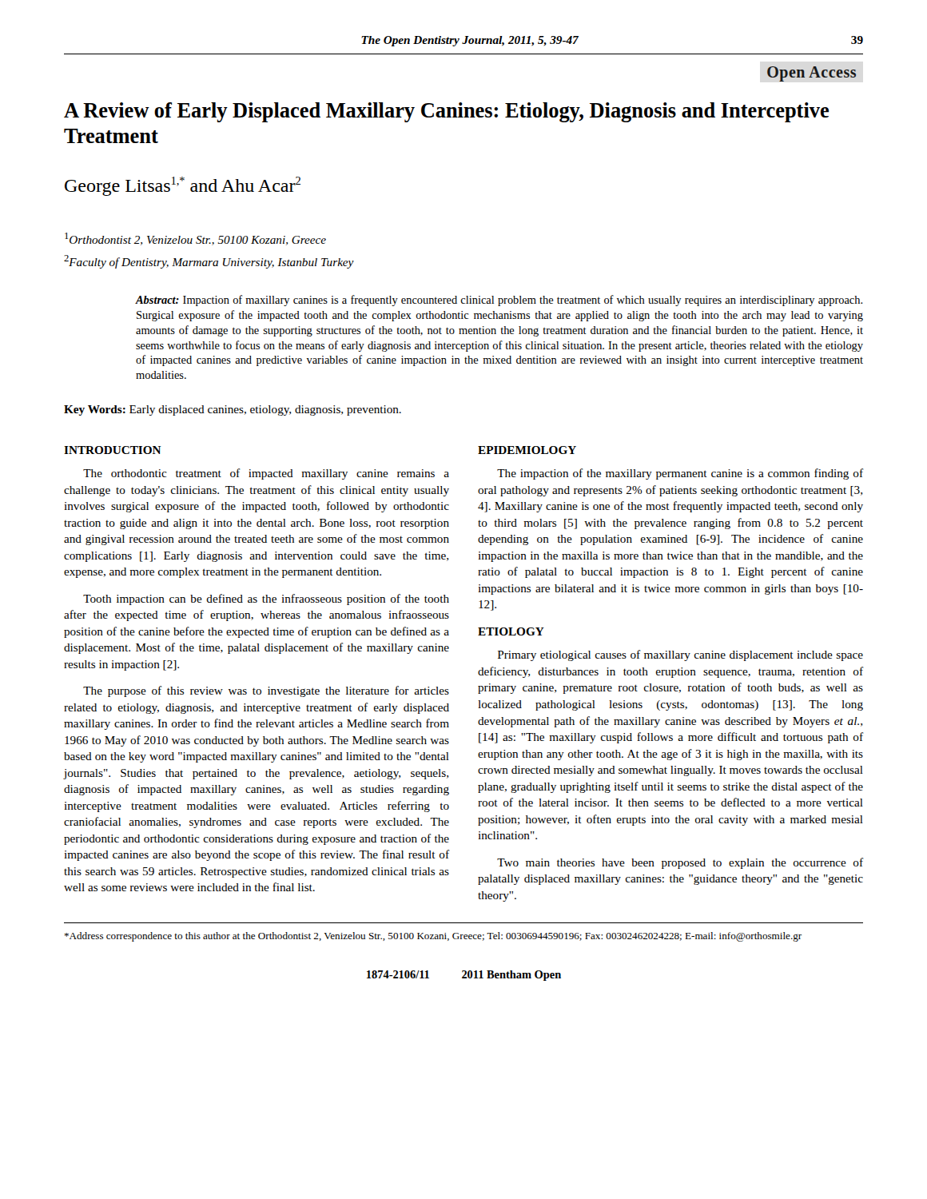The Open Dentistry Journal, 2011, 5, 39-47
39
Open Access
A Review of Early Displaced Maxillary Canines: Etiology, Diagnosis and Interceptive Treatment
George Litsas1,* and Ahu Acar2
1Orthodontist 2, Venizelou Str., 50100 Kozani, Greece
2Faculty of Dentistry, Marmara University, Istanbul Turkey
Abstract: Impaction of maxillary canines is a frequently encountered clinical problem the treatment of which usually requires an interdisciplinary approach. Surgical exposure of the impacted tooth and the complex orthodontic mechanisms that are applied to align the tooth into the arch may lead to varying amounts of damage to the supporting structures of the tooth, not to mention the long treatment duration and the financial burden to the patient. Hence, it seems worthwhile to focus on the means of early diagnosis and interception of this clinical situation. In the present article, theories related with the etiology of impacted canines and predictive variables of canine impaction in the mixed dentition are reviewed with an insight into current interceptive treatment modalities.
Key Words: Early displaced canines, etiology, diagnosis, prevention.
INTRODUCTION
The orthodontic treatment of impacted maxillary canine remains a challenge to today's clinicians. The treatment of this clinical entity usually involves surgical exposure of the impacted tooth, followed by orthodontic traction to guide and align it into the dental arch. Bone loss, root resorption and gingival recession around the treated teeth are some of the most common complications [1]. Early diagnosis and intervention could save the time, expense, and more complex treatment in the permanent dentition.
Tooth impaction can be defined as the infraosseous position of the tooth after the expected time of eruption, whereas the anomalous infraosseous position of the canine before the expected time of eruption can be defined as a displacement. Most of the time, palatal displacement of the maxillary canine results in impaction [2].
The purpose of this review was to investigate the literature for articles related to etiology, diagnosis, and interceptive treatment of early displaced maxillary canines. In order to find the relevant articles a Medline search from 1966 to May of 2010 was conducted by both authors. The Medline search was based on the key word "impacted maxillary canines" and limited to the "dental journals". Studies that pertained to the prevalence, aetiology, sequels, diagnosis of impacted maxillary canines, as well as studies regarding interceptive treatment modalities were evaluated. Articles referring to craniofacial anomalies, syndromes and case reports were excluded. The periodontic and orthodontic considerations during exposure and traction of the impacted canines are also beyond the scope of this review. The final result of this search was 59 articles. Retrospective studies, randomized clinical trials as well as some reviews were included in the final list.
EPIDEMIOLOGY
The impaction of the maxillary permanent canine is a common finding of oral pathology and represents 2% of patients seeking orthodontic treatment [3, 4]. Maxillary canine is one of the most frequently impacted teeth, second only to third molars [5] with the prevalence ranging from 0.8 to 5.2 percent depending on the population examined [6-9]. The incidence of canine impaction in the maxilla is more than twice than that in the mandible, and the ratio of palatal to buccal impaction is 8 to 1. Eight percent of canine impactions are bilateral and it is twice more common in girls than boys [10-12].
ETIOLOGY
Primary etiological causes of maxillary canine displacement include space deficiency, disturbances in tooth eruption sequence, trauma, retention of primary canine, premature root closure, rotation of tooth buds, as well as localized pathological lesions (cysts, odontomas) [13]. The long developmental path of the maxillary canine was described by Moyers et al., [14] as: "The maxillary cuspid follows a more difficult and tortuous path of eruption than any other tooth. At the age of 3 it is high in the maxilla, with its crown directed mesially and somewhat lingually. It moves towards the occlusal plane, gradually uprighting itself until it seems to strike the distal aspect of the root of the lateral incisor. It then seems to be deflected to a more vertical position; however, it often erupts into the oral cavity with a marked mesial inclination".
Two main theories have been proposed to explain the occurrence of palatally displaced maxillary canines: the "guidance theory" and the "genetic theory".
*Address correspondence to this author at the Orthodontist 2, Venizelou Str., 50100 Kozani, Greece; Tel: 00306944590196; Fax: 00302462024228; E-mail: info@orthosmile.gr
1874-2106/11 2011 Bentham Open